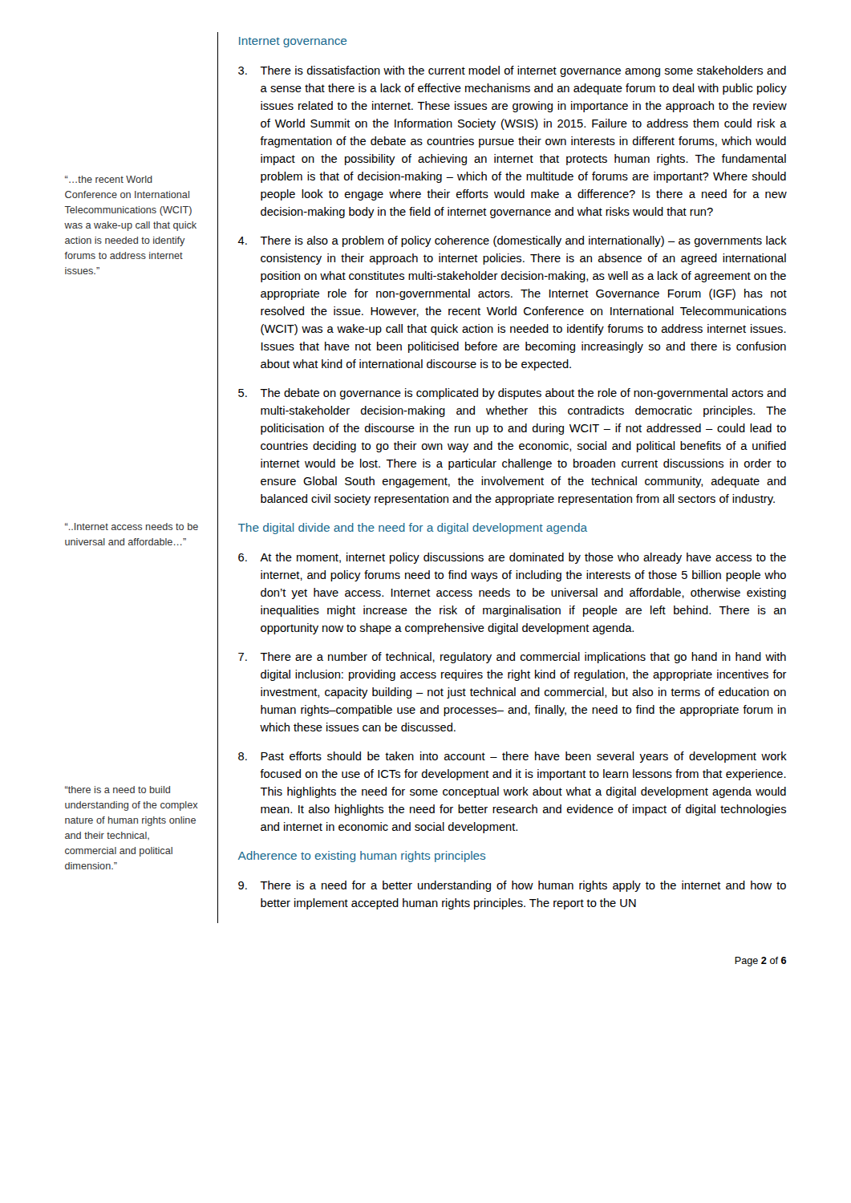“…the recent World Conference on International Telecommunications (WCIT) was a wake-up call that quick action is needed to identify forums to address internet issues.”
“..Internet access needs to be universal and affordable…”
“there is a need to build understanding of the complex nature of human rights online and their technical, commercial and political dimension.”
Internet governance
3. There is dissatisfaction with the current model of internet governance among some stakeholders and a sense that there is a lack of effective mechanisms and an adequate forum to deal with public policy issues related to the internet. These issues are growing in importance in the approach to the review of World Summit on the Information Society (WSIS) in 2015. Failure to address them could risk a fragmentation of the debate as countries pursue their own interests in different forums, which would impact on the possibility of achieving an internet that protects human rights. The fundamental problem is that of decision-making – which of the multitude of forums are important? Where should people look to engage where their efforts would make a difference? Is there a need for a new decision-making body in the field of internet governance and what risks would that run?
4. There is also a problem of policy coherence (domestically and internationally) – as governments lack consistency in their approach to internet policies. There is an absence of an agreed international position on what constitutes multi-stakeholder decision-making, as well as a lack of agreement on the appropriate role for non-governmental actors. The Internet Governance Forum (IGF) has not resolved the issue. However, the recent World Conference on International Telecommunications (WCIT) was a wake-up call that quick action is needed to identify forums to address internet issues. Issues that have not been politicised before are becoming increasingly so and there is confusion about what kind of international discourse is to be expected.
5. The debate on governance is complicated by disputes about the role of non-governmental actors and multi-stakeholder decision-making and whether this contradicts democratic principles. The politicisation of the discourse in the run up to and during WCIT – if not addressed – could lead to countries deciding to go their own way and the economic, social and political benefits of a unified internet would be lost. There is a particular challenge to broaden current discussions in order to ensure Global South engagement, the involvement of the technical community, adequate and balanced civil society representation and the appropriate representation from all sectors of industry.
The digital divide and the need for a digital development agenda
6. At the moment, internet policy discussions are dominated by those who already have access to the internet, and policy forums need to find ways of including the interests of those 5 billion people who don’t yet have access. Internet access needs to be universal and affordable, otherwise existing inequalities might increase the risk of marginalisation if people are left behind. There is an opportunity now to shape a comprehensive digital development agenda.
7. There are a number of technical, regulatory and commercial implications that go hand in hand with digital inclusion: providing access requires the right kind of regulation, the appropriate incentives for investment, capacity building – not just technical and commercial, but also in terms of education on human rights–compatible use and processes– and, finally, the need to find the appropriate forum in which these issues can be discussed.
8. Past efforts should be taken into account – there have been several years of development work focused on the use of ICTs for development and it is important to learn lessons from that experience. This highlights the need for some conceptual work about what a digital development agenda would mean. It also highlights the need for better research and evidence of impact of digital technologies and internet in economic and social development.
Adherence to existing human rights principles
9. There is a need for a better understanding of how human rights apply to the internet and how to better implement accepted human rights principles. The report to the UN
Page 2 of 6